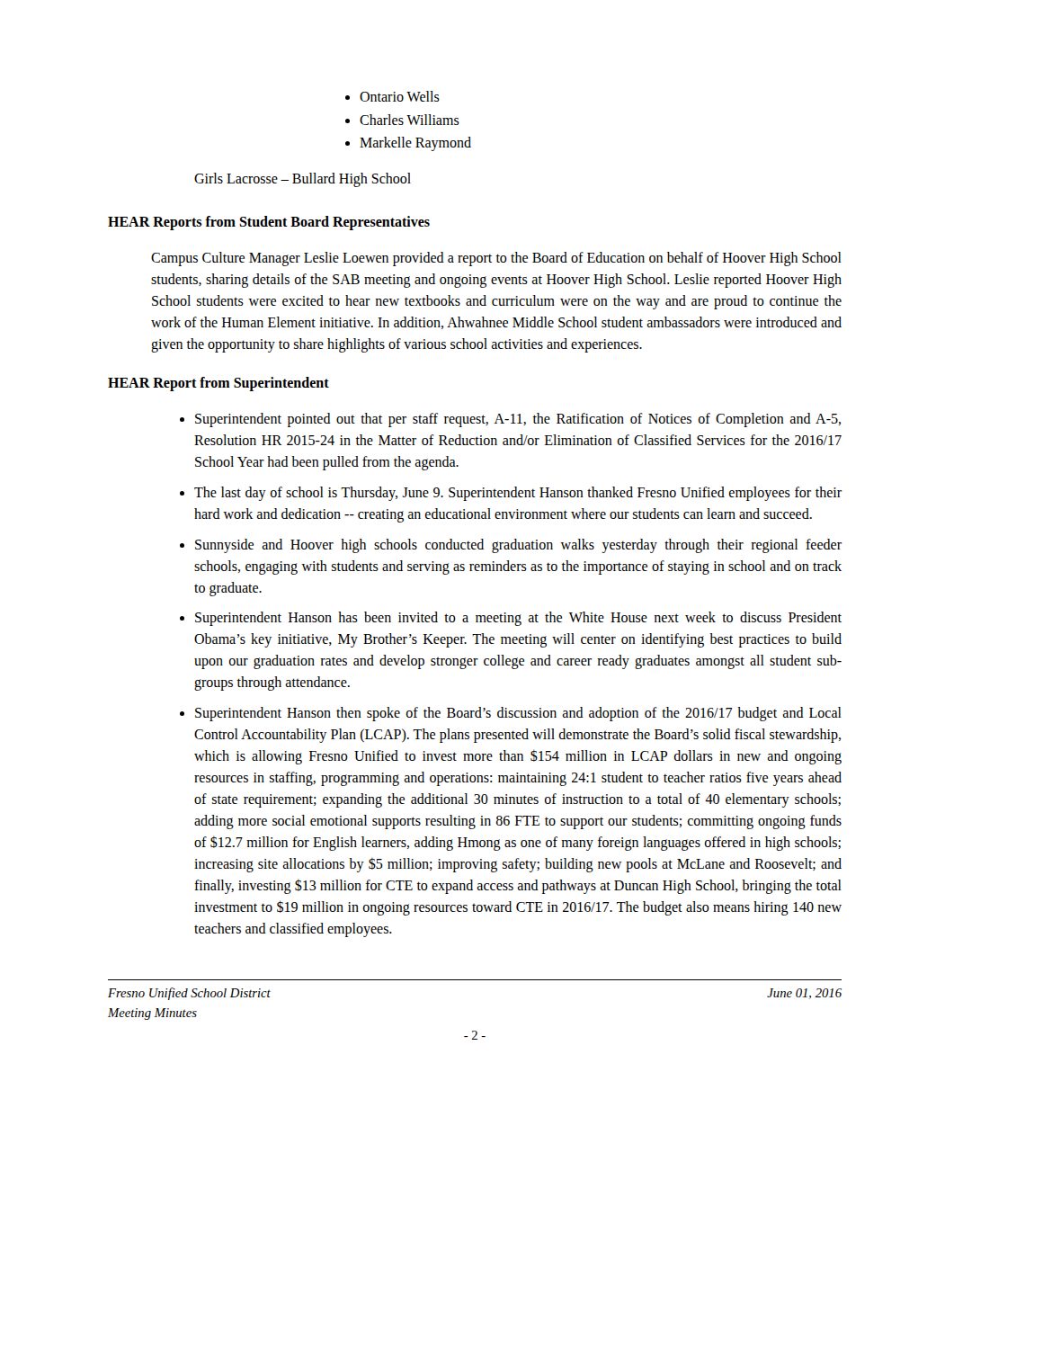Ontario Wells
Charles Williams
Markelle Raymond
Girls Lacrosse – Bullard High School
HEAR Reports from Student Board Representatives
Campus Culture Manager Leslie Loewen provided a report to the Board of Education on behalf of Hoover High School students, sharing details of the SAB meeting and ongoing events at Hoover High School. Leslie reported Hoover High School students were excited to hear new textbooks and curriculum were on the way and are proud to continue the work of the Human Element initiative. In addition, Ahwahnee Middle School student ambassadors were introduced and given the opportunity to share highlights of various school activities and experiences.
HEAR Report from Superintendent
Superintendent pointed out that per staff request, A-11, the Ratification of Notices of Completion and A-5, Resolution HR 2015-24 in the Matter of Reduction and/or Elimination of Classified Services for the 2016/17 School Year had been pulled from the agenda.
The last day of school is Thursday, June 9. Superintendent Hanson thanked Fresno Unified employees for their hard work and dedication -- creating an educational environment where our students can learn and succeed.
Sunnyside and Hoover high schools conducted graduation walks yesterday through their regional feeder schools, engaging with students and serving as reminders as to the importance of staying in school and on track to graduate.
Superintendent Hanson has been invited to a meeting at the White House next week to discuss President Obama’s key initiative, My Brother’s Keeper. The meeting will center on identifying best practices to build upon our graduation rates and develop stronger college and career ready graduates amongst all student sub-groups through attendance.
Superintendent Hanson then spoke of the Board’s discussion and adoption of the 2016/17 budget and Local Control Accountability Plan (LCAP). The plans presented will demonstrate the Board’s solid fiscal stewardship, which is allowing Fresno Unified to invest more than $154 million in LCAP dollars in new and ongoing resources in staffing, programming and operations: maintaining 24:1 student to teacher ratios five years ahead of state requirement; expanding the additional 30 minutes of instruction to a total of 40 elementary schools; adding more social emotional supports resulting in 86 FTE to support our students; committing ongoing funds of $12.7 million for English learners, adding Hmong as one of many foreign languages offered in high schools; increasing site allocations by $5 million; improving safety; building new pools at McLane and Roosevelt; and finally, investing $13 million for CTE to expand access and pathways at Duncan High School, bringing the total investment to $19 million in ongoing resources toward CTE in 2016/17. The budget also means hiring 140 new teachers and classified employees.
Fresno Unified School District June 01, 2016
Meeting Minutes
- 2 -